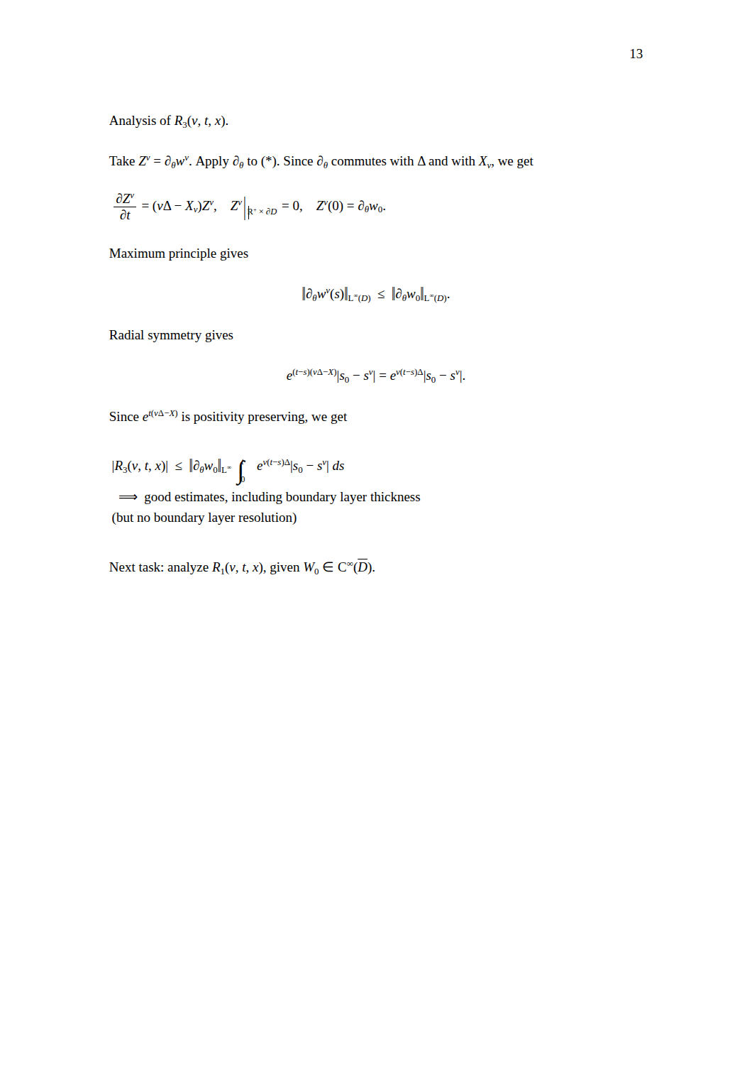13
Analysis of R3(ν, t, x).
Take Zν = ∂θwν. Apply ∂θ to (*). Since ∂θ commutes with Δ and with Xν, we get
∂Zν∂t = (ν Δ − Xν)Zν, Zν|+ × ∂D = 0, Zν(0) = ∂θw0.
Maximum principle gives
‖∂θwν(s)‖L∞(D) ≤ ‖∂θw0‖L∞(D).
Radial symmetry gives
e(t−s)(ν Δ−X)|s0 − sν| = eν(t−s)Δ|s0 − sν|.
Since et(ν Δ−X) is positivity preserving, we get
|R3(ν, t, x)| ≤ ‖∂θw0‖L∞ ∫t 0 eν(t−s)Δ|s0 − sν| ds
⟹ good estimates, including boundary layer thickness
(but no boundary layer resolution)
Next task: analyze R1(ν, t, x), given W0 ∈ C∞(D).